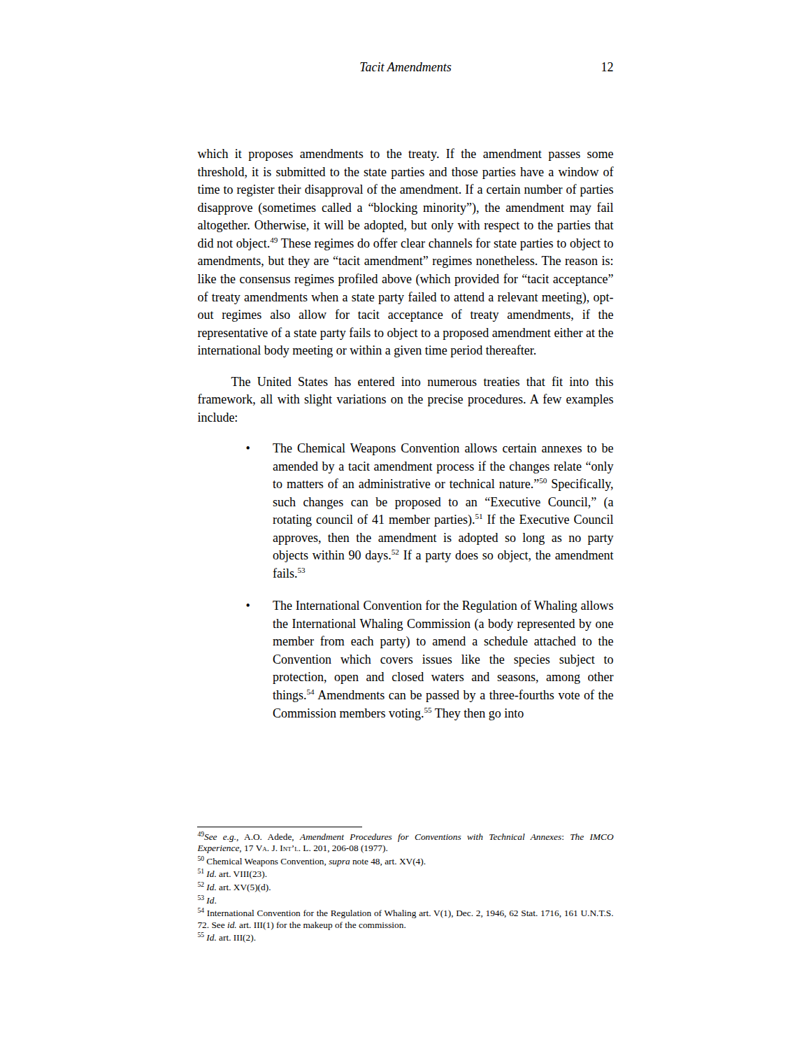Tacit Amendments 12
which it proposes amendments to the treaty. If the amendment passes some threshold, it is submitted to the state parties and those parties have a window of time to register their disapproval of the amendment. If a certain number of parties disapprove (sometimes called a “blocking minority”), the amendment may fail altogether. Otherwise, it will be adopted, but only with respect to the parties that did not object.49 These regimes do offer clear channels for state parties to object to amendments, but they are “tacit amendment” regimes nonetheless. The reason is: like the consensus regimes profiled above (which provided for “tacit acceptance” of treaty amendments when a state party failed to attend a relevant meeting), opt-out regimes also allow for tacit acceptance of treaty amendments, if the representative of a state party fails to object to a proposed amendment either at the international body meeting or within a given time period thereafter.
The United States has entered into numerous treaties that fit into this framework, all with slight variations on the precise procedures. A few examples include:
The Chemical Weapons Convention allows certain annexes to be amended by a tacit amendment process if the changes relate “only to matters of an administrative or technical nature.”50 Specifically, such changes can be proposed to an “Executive Council,” (a rotating council of 41 member parties).51 If the Executive Council approves, then the amendment is adopted so long as no party objects within 90 days.52 If a party does so object, the amendment fails.53
The International Convention for the Regulation of Whaling allows the International Whaling Commission (a body represented by one member from each party) to amend a schedule attached to the Convention which covers issues like the species subject to protection, open and closed waters and seasons, among other things.54 Amendments can be passed by a three-fourths vote of the Commission members voting.55 They then go into
49See e.g., A.O. Adede, Amendment Procedures for Conventions with Technical Annexes: The IMCO Experience, 17 Va. J. Int’l. L. 201, 206-08 (1977).
50 Chemical Weapons Convention, supra note 48, art. XV(4).
51 Id. art. VIII(23).
52 Id. art. XV(5)(d).
53 Id.
54 International Convention for the Regulation of Whaling art. V(1), Dec. 2, 1946, 62 Stat. 1716, 161 U.N.T.S. 72. See id. art. III(1) for the makeup of the commission.
55 Id. art. III(2).